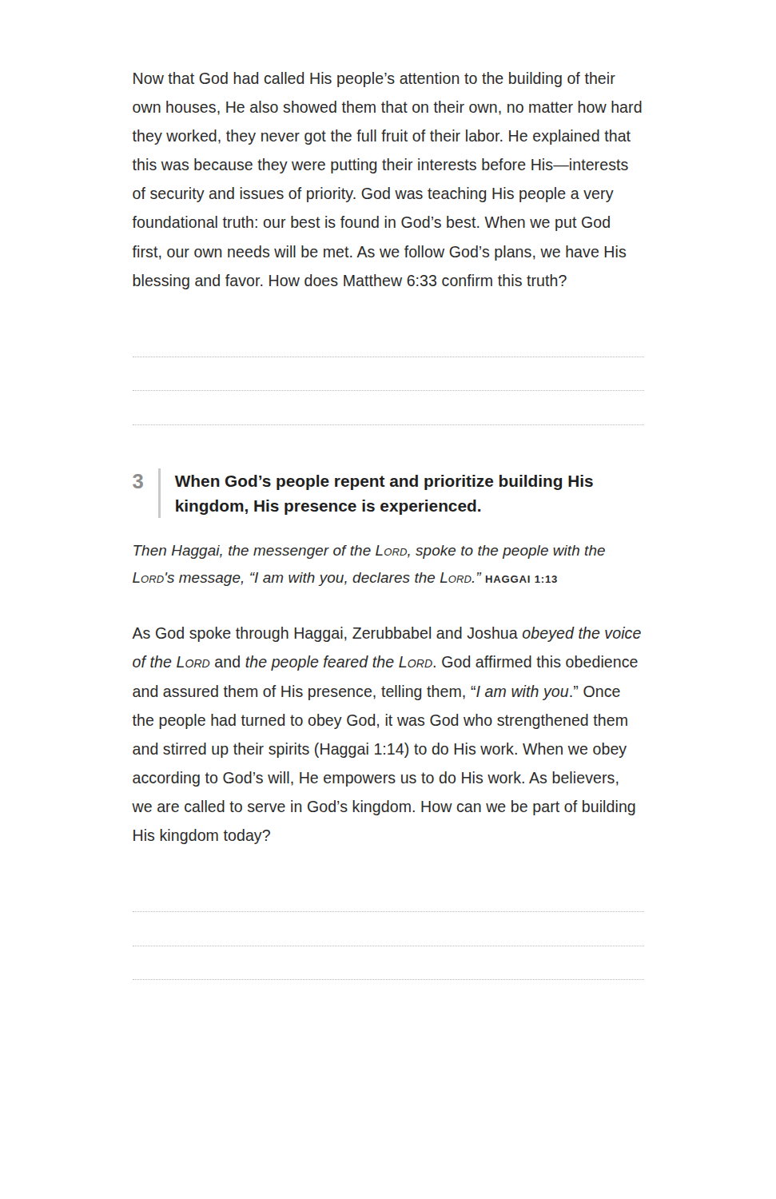Now that God had called His people’s attention to the building of their own houses, He also showed them that on their own, no matter how hard they worked, they never got the full fruit of their labor. He explained that this was because they were putting their interests before His—interests of security and issues of priority. God was teaching His people a very foundational truth: our best is found in God’s best. When we put God first, our own needs will be met. As we follow God’s plans, we have His blessing and favor. How does Matthew 6:33 confirm this truth?
3
When God’s people repent and prioritize building His kingdom, His presence is experienced.
Then Haggai, the messenger of the Lord, spoke to the people with the Lord's message, “I am with you, declares the Lord.” HAGGAI 1:13
As God spoke through Haggai, Zerubbabel and Joshua obeyed the voice of the Lord and the people feared the Lord. God affirmed this obedience and assured them of His presence, telling them, “I am with you.” Once the people had turned to obey God, it was God who strengthened them and stirred up their spirits (Haggai 1:14) to do His work. When we obey according to God’s will, He empowers us to do His work. As believers, we are called to serve in God’s kingdom. How can we be part of building His kingdom today?